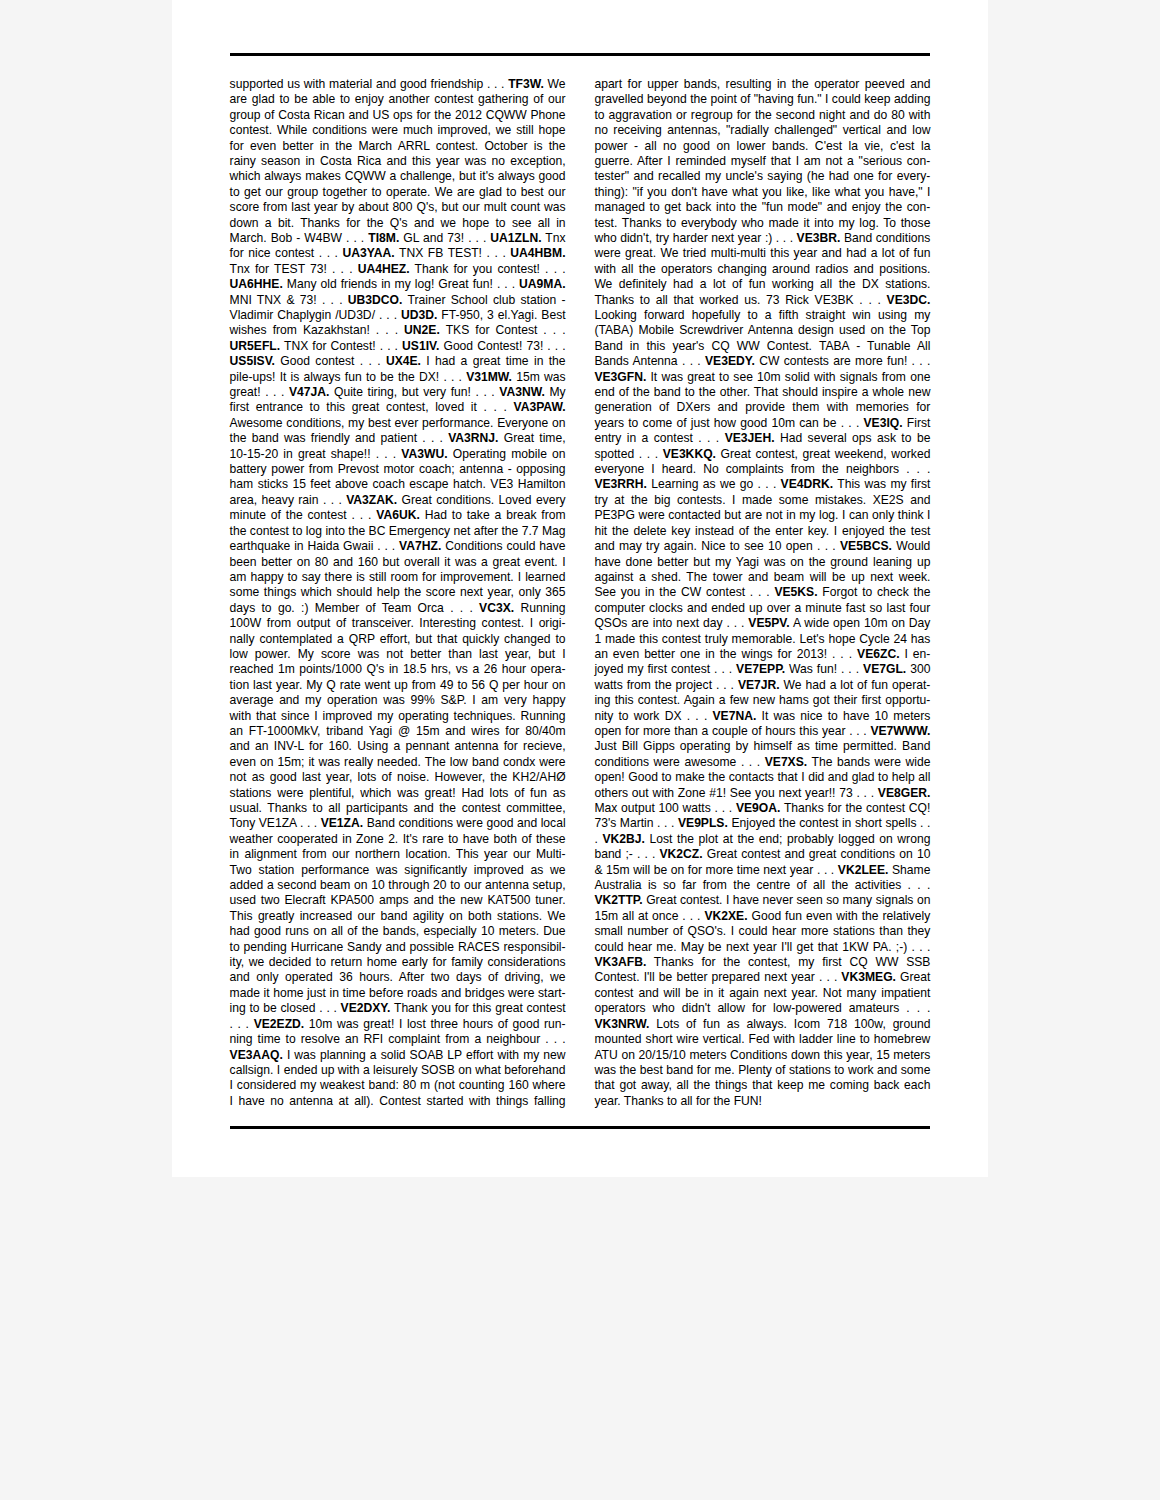supported us with material and good friendship . . . TF3W. We are glad to be able to enjoy another contest gathering of our group of Costa Rican and US ops for the 2012 CQWW Phone contest. While conditions were much improved, we still hope for even better in the March ARRL contest. October is the rainy season in Costa Rica and this year was no exception, which always makes CQWW a challenge, but it's always good to get our group together to operate. We are glad to best our score from last year by about 800 Q's, but our mult count was down a bit. Thanks for the Q's and we hope to see all in March. Bob - W4BW . . . TI8M. GL and 73! . . . UA1ZLN. Tnx for nice contest . . . UA3YAA. TNX FB TEST! . . . UA4HBM. Tnx for TEST 73! . . . UA4HEZ. Thank for you contest! . . . UA6HHE. Many old friends in my log! Great fun! . . . UA9MA. MNI TNX & 73! . . . UB3DCO. Trainer School club station - Vladimir Chaplygin /UD3D/ . . . UD3D. FT-950, 3 el.Yagi. Best wishes from Kazakhstan! . . . UN2E. TKS for Contest . . . UR5EFL. TNX for Contest! . . . US1IV. Good Contest! 73! . . . US5ISV. Good contest . . . UX4E. I had a great time in the pile-ups! It is always fun to be the DX! . . . V31MW. 15m was great! . . . V47JA. Quite tiring, but very fun! . . . VA3NW. My first entrance to this great contest, loved it . . . VA3PAW. Awesome conditions, my best ever performance. Everyone on the band was friendly and patient . . . VA3RNJ. Great time, 10-15-20 in great shape!! . . . VA3WU. Operating mobile on battery power from Prevost motor coach; antenna - opposing ham sticks 15 feet above coach escape hatch. VE3 Hamilton area, heavy rain . . . VA3ZAK. Great conditions. Loved every minute of the contest . . . VA6UK. Had to take a break from the contest to log into the BC Emergency net after the 7.7 Mag earthquake in Haida Gwaii . . . VA7HZ. Conditions could have been better on 80 and 160 but overall it was a great event. I am happy to say there is still room for improvement. I learned some things which should help the score next year, only 365 days to go. :) Member of Team Orca . . . VC3X. Running 100W from output of transceiver. Interesting contest. I originally contemplated a QRP effort, but that quickly changed to low power. My score was not better than last year, but I reached 1m points/1000 Q's in 18.5 hrs, vs a 26 hour operation last year. My Q rate went up from 49 to 56 Q per hour on average and my operation was 99% S&P. I am very happy with that since I improved my operating techniques. Running an FT-1000MkV, triband Yagi @ 15m and wires for 80/40m and an INV-L for 160. Using a pennant antenna for recieve, even on 15m; it was really needed. The low band condx were not as good last year, lots of noise. However, the KH2/AHØ stations were plentiful, which was great! Had lots of fun as usual. Thanks to all participants and the contest committee, Tony VE1ZA . . . VE1ZA. Band conditions were good and local weather cooperated in Zone 2. It's rare to have both of these in alignment from our northern location. This year our Multi-Two station performance was significantly improved as we added a second beam on 10 through 20 to our antenna setup, used two Elecraft KPA500 amps and the new KAT500 tuner. This greatly increased our band agility on both stations. We had good runs on all of the bands, especially 10 meters. Due to pending Hurricane Sandy and possible RACES responsibility, we decided to return home early for family considerations and only operated 36 hours. After two days of driving, we made it home just in time before roads and bridges were starting to be closed . . . VE2DXY. Thank you for this great contest . . . VE2EZD. 10m was great! I lost three hours of good running time to resolve an RFI complaint from a neighbour . . . VE3AAQ. I was planning a solid SOAB LP effort with my new callsign. I ended up with a leisurely SOSB on what beforehand I considered my weakest band: 80 m (not counting 160 where I have no antenna at all). Contest started with things falling apart for upper bands, resulting in the operator peeved and gravelled beyond the point of "having fun." I could keep adding to aggravation or regroup for the second night and do 80 with no receiving antennas, "radially challenged" vertical and low power - all no good on lower bands. C'est la vie, c'est la guerre. After I reminded myself that I am not a "serious contester" and recalled my uncle's saying (he had one for everything): "if you don't have what you like, like what you have," I managed to get back into the "fun mode" and enjoy the contest. Thanks to everybody who made it into my log. To those who didn't, try harder next year :) . . . VE3BR. Band conditions were great. We tried multi-multi this year and had a lot of fun with all the operators changing around radios and positions. We definitely had a lot of fun working all the DX stations. Thanks to all that worked us. 73 Rick VE3BK . . . VE3DC. Looking forward hopefully to a fifth straight win using my (TABA) Mobile Screwdriver Antenna design used on the Top Band in this year's CQ WW Contest. TABA - Tunable All Bands Antenna . . . VE3EDY. CW contests are more fun! . . . VE3GFN. It was great to see 10m solid with signals from one end of the band to the other. That should inspire a whole new generation of DXers and provide them with memories for years to come of just how good 10m can be . . . VE3IQ. First entry in a contest . . . VE3JEH. Had several ops ask to be spotted . . . VE3KKQ. Great contest, great weekend, worked everyone I heard. No complaints from the neighbors . . . VE3RRH. Learning as we go . . . VE4DRK. This was my first try at the big contests. I made some mistakes. XE2S and PE3PG were contacted but are not in my log. I can only think I hit the delete key instead of the enter key. I enjoyed the test and may try again. Nice to see 10 open . . . VE5BCS. Would have done better but my Yagi was on the ground leaning up against a shed. The tower and beam will be up next week. See you in the CW contest . . . VE5KS. Forgot to check the computer clocks and ended up over a minute fast so last four QSOs are into next day . . . VE5PV. A wide open 10m on Day 1 made this contest truly memorable. Let's hope Cycle 24 has an even better one in the wings for 2013! . . . VE6ZC. I enjoyed my first contest . . . VE7EPP. Was fun! . . . VE7GL. 300 watts from the project . . . VE7JR. We had a lot of fun operating this contest. Again a few new hams got their first opportunity to work DX . . . VE7NA. It was nice to have 10 meters open for more than a couple of hours this year . . . VE7WWW. Just Bill Gipps operating by himself as time permitted. Band conditions were awesome . . . VE7XS. The bands were wide open! Good to make the contacts that I did and glad to help all others out with Zone #1! See you next year!! 73 . . . VE8GER. Max output 100 watts . . . VE9OA. Thanks for the contest CQ! 73's Martin . . . VE9PLS. Enjoyed the contest in short spells . . . VK2BJ. Lost the plot at the end; probably logged on wrong band ;- . . . VK2CZ. Great contest and great conditions on 10 & 15m will be on for more time next year . . . VK2LEE. Shame Australia is so far from the centre of all the activities . . . VK2TTP. Great contest. I have never seen so many signals on 15m all at once . . . VK2XE. Good fun even with the relatively small number of QSO's. I could hear more stations than they could hear me. May be next year I'll get that 1KW PA. ;-) . . . VK3AFB. Thanks for the contest, my first CQ WW SSB Contest. I'll be better prepared next year . . . VK3MEG. Great contest and will be in it again next year. Not many impatient operators who didn't allow for low-powered amateurs . . . VK3NRW. Lots of fun as always. Icom 718 100w, ground mounted short wire vertical. Fed with ladder line to homebrew ATU on 20/15/10 meters Conditions down this year, 15 meters was the best band for me. Plenty of stations to work and some that got away, all the things that keep me coming back each year. Thanks to all for the FUN!